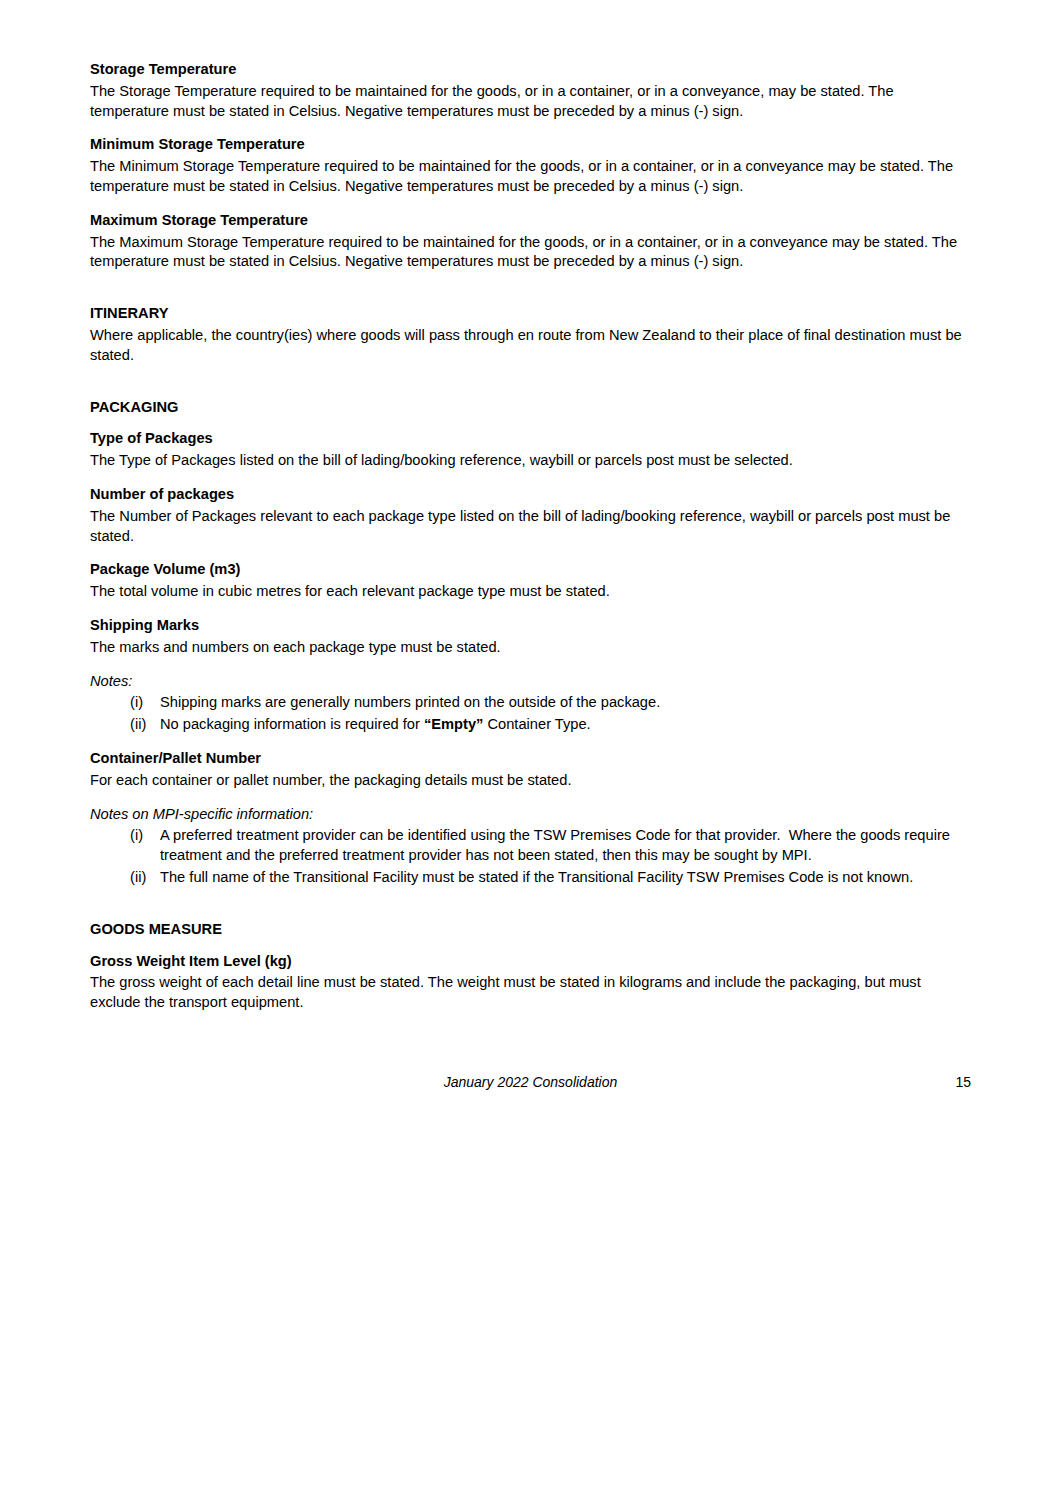Storage Temperature
The Storage Temperature required to be maintained for the goods, or in a container, or in a conveyance, may be stated. The temperature must be stated in Celsius. Negative temperatures must be preceded by a minus (-) sign.
Minimum Storage Temperature
The Minimum Storage Temperature required to be maintained for the goods, or in a container, or in a conveyance may be stated. The temperature must be stated in Celsius. Negative temperatures must be preceded by a minus (-) sign.
Maximum Storage Temperature
The Maximum Storage Temperature required to be maintained for the goods, or in a container, or in a conveyance may be stated. The temperature must be stated in Celsius. Negative temperatures must be preceded by a minus (-) sign.
ITINERARY
Where applicable, the country(ies) where goods will pass through en route from New Zealand to their place of final destination must be stated.
PACKAGING
Type of Packages
The Type of Packages listed on the bill of lading/booking reference, waybill or parcels post must be selected.
Number of packages
The Number of Packages relevant to each package type listed on the bill of lading/booking reference, waybill or parcels post must be stated.
Package Volume (m3)
The total volume in cubic metres for each relevant package type must be stated.
Shipping Marks
The marks and numbers on each package type must be stated.
Notes:
(i) Shipping marks are generally numbers printed on the outside of the package.
(ii) No packaging information is required for “Empty” Container Type.
Container/Pallet Number
For each container or pallet number, the packaging details must be stated.
Notes on MPI-specific information:
(i) A preferred treatment provider can be identified using the TSW Premises Code for that provider. Where the goods require treatment and the preferred treatment provider has not been stated, then this may be sought by MPI.
(ii) The full name of the Transitional Facility must be stated if the Transitional Facility TSW Premises Code is not known.
GOODS MEASURE
Gross Weight Item Level (kg)
The gross weight of each detail line must be stated. The weight must be stated in kilograms and include the packaging, but must exclude the transport equipment.
January 2022 Consolidation 15